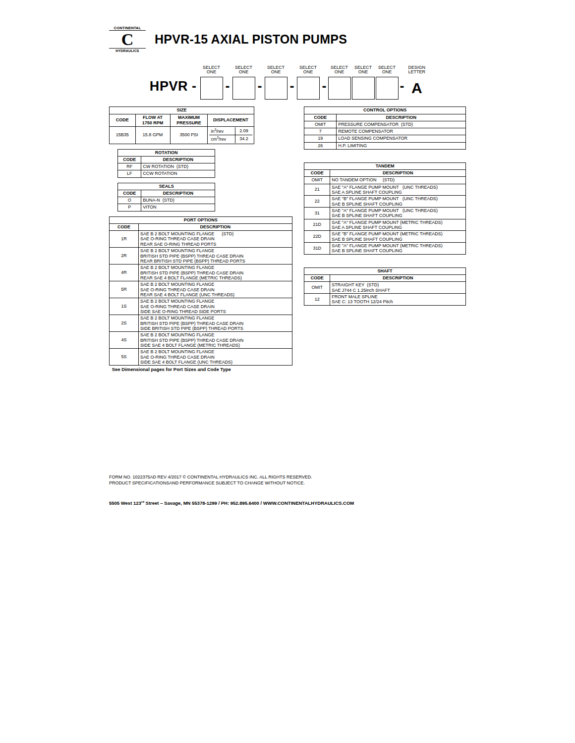CONTINENTAL
C
HYDRAULICS
HPVR-15 AXIAL PISTON PUMPS
HPVR -
SELECT
ONE
-
SELECT
ONE
-
SELECT
ONE
-
SELECT
ONE
-
SELECT
ONE
SELECT
ONE
SELECT
ONE
-
DESIGN
LETTER
A
SIZE
| CODE | FLOW AT 1750 RPM | MAXIMUM PRESSURE | DISPLACEMENT |
| --- | --- | --- | --- |
| 15B35 | 15.8 GPM | 3500 PSI | / in 3 /rev / 2.09 / / cm 3 /rev / 34.2 / |
ROTATION
| CODE | DESCRIPTION |
| --- | --- |
| RF | CW ROTATION (STD) |
| LF | CCW ROTATION |
SEALS
| CODE | DESCRIPTION |
| --- | --- |
| O | BUNA-N (STD) |
| P | VITON |
PORT OPTIONS
| CODE | DESCRIPTION |
| --- | --- |
| 1R | SAE B 2 BOLT MOUNTING FLANGE (STD) SAE O-RING THREAD CASE DRAIN REAR SAE O-RING THREAD PORTS |
| 2R | SAE B 2 BOLT MOUNTING FLANGE BRITISH STD PIPE (BSPP) THREAD CASE DRAIN REAR BRITISH STD PIPE (BSPP) THREAD PORTS |
| 4R | SAE B 2 BOLT MOUNTING FLANGE BRITISH STD PIPE (BSPP) THREAD CASE DRAIN REAR SAE 4 BOLT FLANGE (METRIC THREADS) |
| 5R | SAE B 2 BOLT MOUNTING FLANGE SAE O-RING THREAD CASE DRAIN REAR SAE 4 BOLT FLANGE (UNC THREADS) |
| 1S | SAE B 2 BOLT MOUNTING FLANGE SAE O-RING THREAD CASE DRAIN SIDE SAE O-RING THREAD SIDE PORTS |
| 2S | SAE B 2 BOLT MOUNTING FLANGE BRITISH STD PIPE (BSPP) THREAD CASE DRAIN SIDE BRITISH STD PIPE (BSPP) THREAD PORTS |
| 4S | SAE B 2 BOLT MOUNTING FLANGE BRITISH STD PIPE (BSPP) THREAD CASE DRAIN SIDE SAE 4 BOLT FLANGE (METRIC THREADS) |
| 5S | SAE B 2 BOLT MOUNTING FLANGE SAE O-RING THREAD CASE DRAIN SIDE SAE 4 BOLT FLANGE (UNC THREADS) |
See Dimensional pages for Port Sizes and Code Type
CONTROL OPTIONS
| CODE | DESCRIPTION |
| --- | --- |
| OMIT | PRESSURE COMPENSATOR (STD) |
| 7 | REMOTE COMPENSATOR |
| 19 | LOAD SENSING COMPENSATOR |
| 26 | H.P. LIMITING |
TANDEM
| CODE | DESCRIPTION |
| --- | --- |
| OMIT | NO TANDEM OPTION (STD) |
| 21 | SAE "A" FLANGE PUMP MOUNT (UNC THREADS) SAE A SPLINE SHAFT COUPLING |
| 22 | SAE "B" FLANGE PUMP MOUNT (UNC THREADS) SAE B SPLINE SHAFT COUPLING |
| 31 | SAE "A" FLANGE PUMP MOUNT (UNC THREADS) SAE B SPLINE SHAFT COUPLING |
| 21D | SAE "A" FLANGE PUMP MOUNT (METRIC THREADS) SAE A SPLINE SHAFT COUPLING |
| 22D | SAE "B" FLANGE PUMP MOUNT (METRIC THREADS) SAE B SPLINE SHAFT COUPLING |
| 31D | SAE "A" FLANGE PUMP MOUNT (METRIC THREADS) SAE B SPLINE SHAFT COUPLING |
SHAFT
| CODE | DESCRIPTION |
| --- | --- |
| OMIT | STRAIGHT KEY (STD) SAE J744 C 1.25inch SHAFT |
| 12 | FRONT MALE SPLINE SAE C: 13 TOOTH 12/24 Pitch |
FORM NO. 1022375AD REV 4/2017 © CONTINENTAL HYDRAULICS INC. ALL RIGHTS RESERVED.
PRODUCT SPECIFICATIONSAND PERFORMANCE SUBJECT TO CHANGE WITHOUT NOTICE.
5505 West 123rd Street – Savage, MN 55378-1299 / PH: 952.895.6400 / WWW.CONTINENTALHYDRAULICS.COM